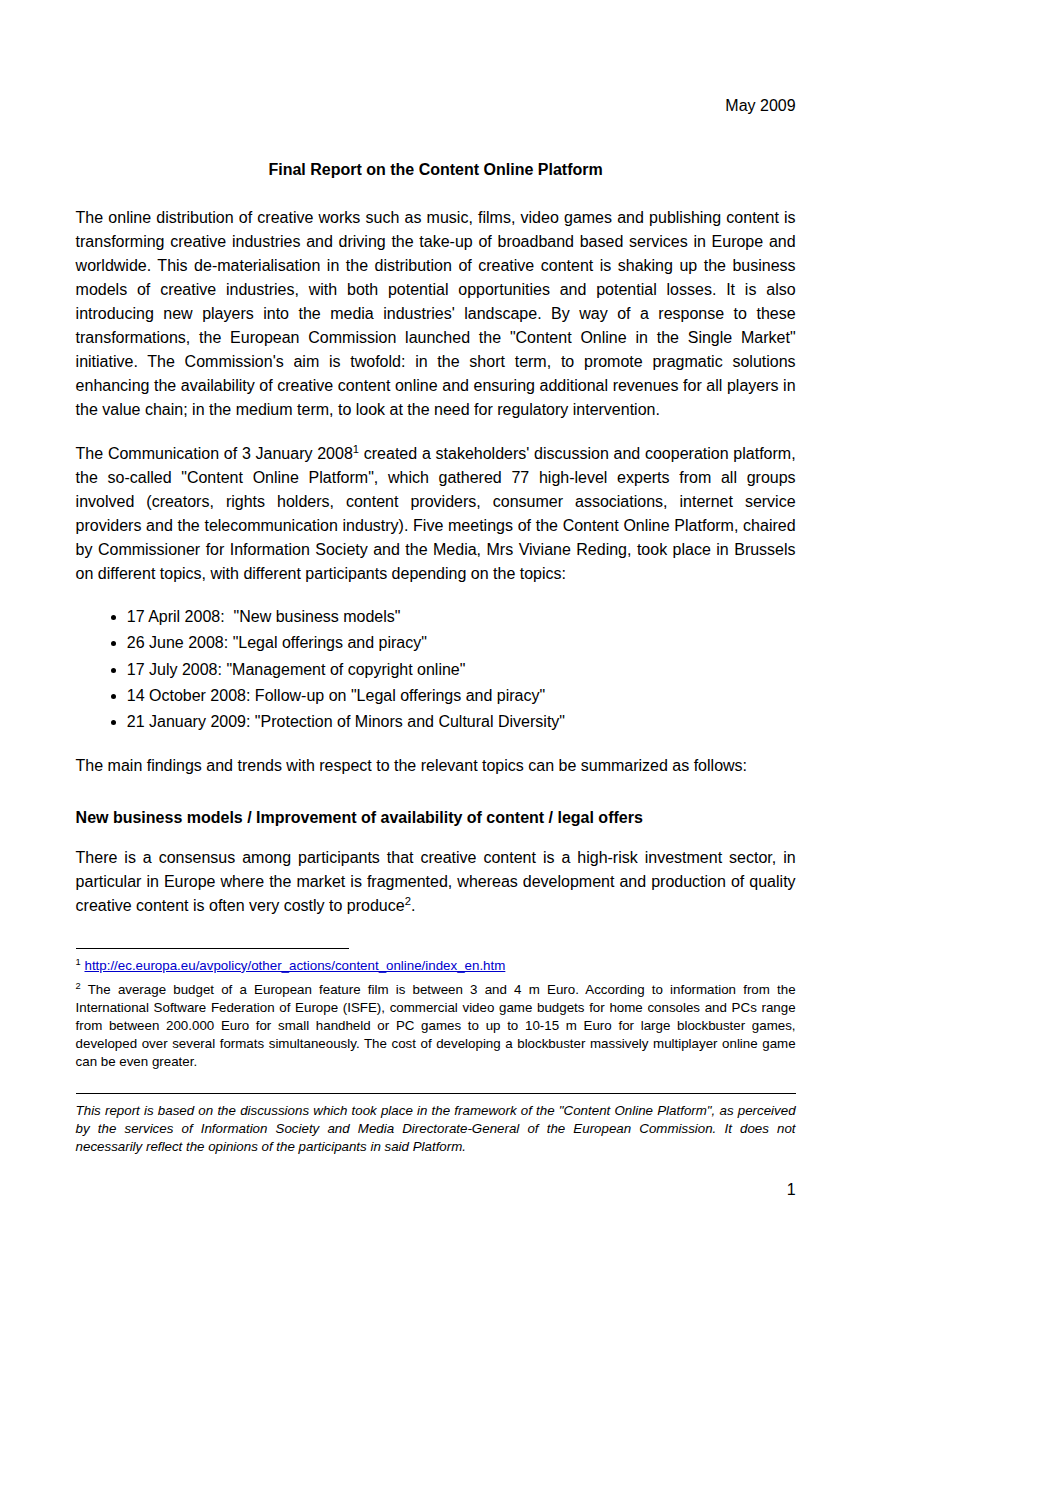May 2009
Final Report on the Content Online Platform
The online distribution of creative works such as music, films, video games and publishing content is transforming creative industries and driving the take-up of broadband based services in Europe and worldwide. This de-materialisation in the distribution of creative content is shaking up the business models of creative industries, with both potential opportunities and potential losses. It is also introducing new players into the media industries' landscape. By way of a response to these transformations, the European Commission launched the "Content Online in the Single Market" initiative. The Commission's aim is twofold: in the short term, to promote pragmatic solutions enhancing the availability of creative content online and ensuring additional revenues for all players in the value chain; in the medium term, to look at the need for regulatory intervention.
The Communication of 3 January 20081 created a stakeholders' discussion and cooperation platform, the so-called "Content Online Platform", which gathered 77 high-level experts from all groups involved (creators, rights holders, content providers, consumer associations, internet service providers and the telecommunication industry). Five meetings of the Content Online Platform, chaired by Commissioner for Information Society and the Media, Mrs Viviane Reding, took place in Brussels on different topics, with different participants depending on the topics:
17 April 2008: "New business models"
26 June 2008: "Legal offerings and piracy"
17 July 2008: "Management of copyright online"
14 October 2008: Follow-up on "Legal offerings and piracy"
21 January 2009: "Protection of Minors and Cultural Diversity"
The main findings and trends with respect to the relevant topics can be summarized as follows:
New business models / Improvement of availability of content / legal offers
There is a consensus among participants that creative content is a high-risk investment sector, in particular in Europe where the market is fragmented, whereas development and production of quality creative content is often very costly to produce2.
1 http://ec.europa.eu/avpolicy/other_actions/content_online/index_en.htm
2 The average budget of a European feature film is between 3 and 4 m Euro. According to information from the International Software Federation of Europe (ISFE), commercial video game budgets for home consoles and PCs range from between 200.000 Euro for small handheld or PC games to up to 10-15 m Euro for large blockbuster games, developed over several formats simultaneously. The cost of developing a blockbuster massively multiplayer online game can be even greater.
This report is based on the discussions which took place in the framework of the "Content Online Platform", as perceived by the services of Information Society and Media Directorate-General of the European Commission. It does not necessarily reflect the opinions of the participants in said Platform.
1